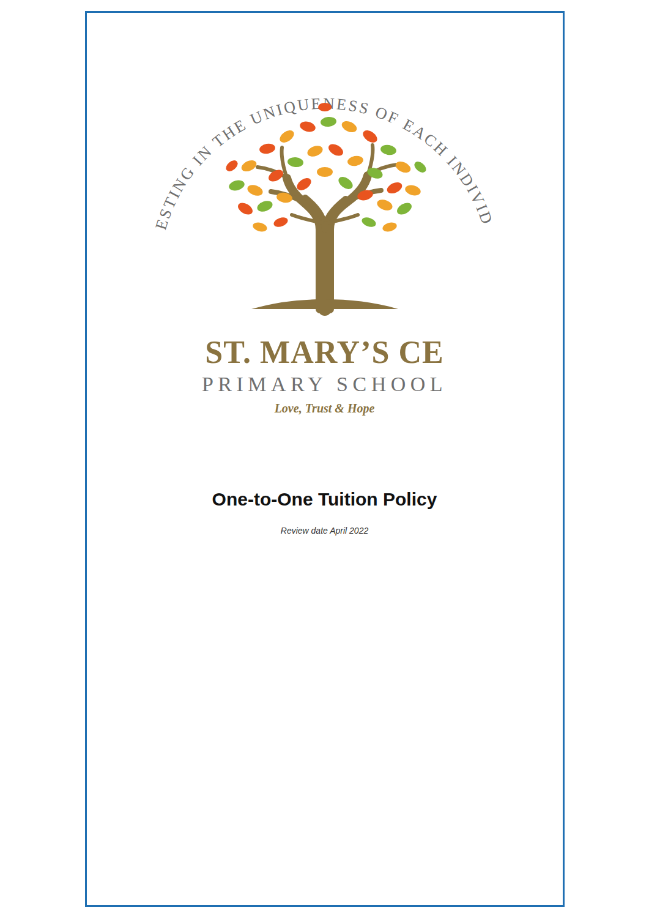INVESTING IN THE UNIQUENESS OF EACH INDIVIDUAL
ST. MARY’S CE
PRIMARY SCHOOL
Love, Trust & Hope
One-to-One Tuition Policy
Review date April 2022